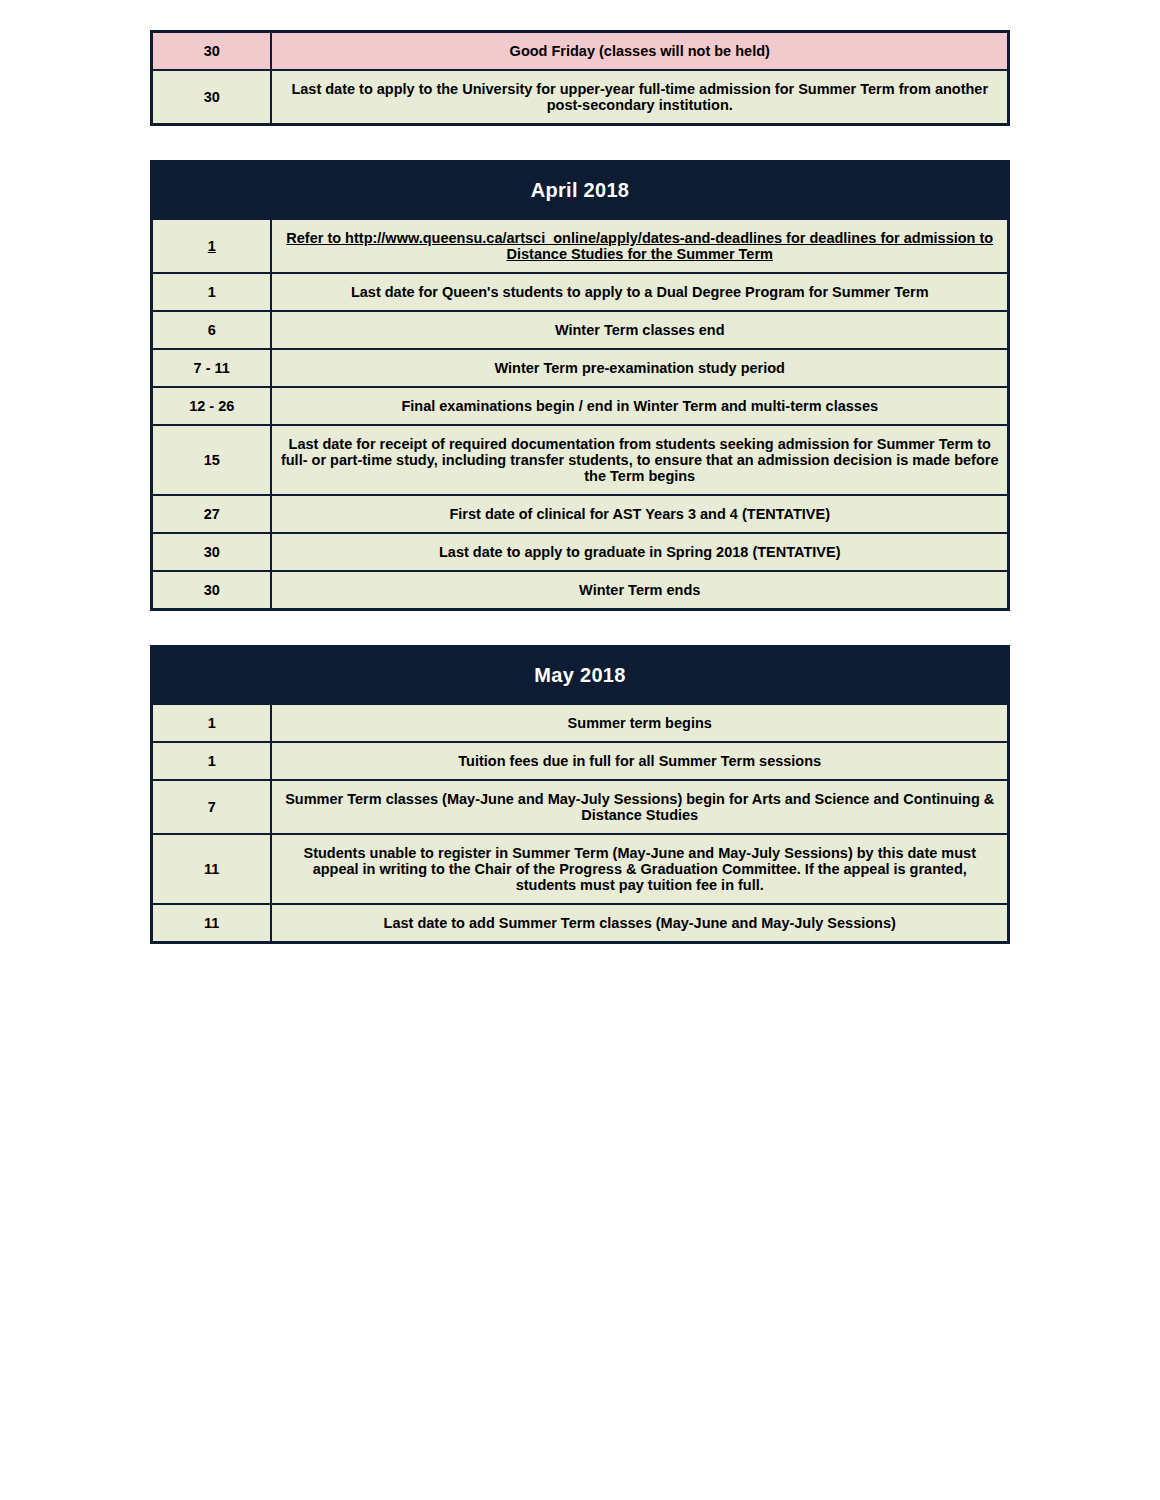| 30 | Good Friday (classes will not be held) |
| 30 | Last date to apply to the University for upper-year full-time admission for Summer Term from another post-secondary institution. |
| April 2018 |
| 1 | Refer to http://www.queensu.ca/artsci_online/apply/dates-and-deadlines for deadlines for admission to Distance Studies for the Summer Term |
| 1 | Last date for Queen's students to apply to a Dual Degree Program for Summer Term |
| 6 | Winter Term classes end |
| 7 - 11 | Winter Term pre-examination study period |
| 12 - 26 | Final examinations begin / end in Winter Term and multi-term classes |
| 15 | Last date for receipt of required documentation from students seeking admission for Summer Term to full- or part-time study, including transfer students, to ensure that an admission decision is made before the Term begins |
| 27 | First date of clinical for AST Years 3 and 4 (TENTATIVE) |
| 30 | Last date to apply to graduate in Spring 2018 (TENTATIVE) |
| 30 | Winter Term ends |
| May 2018 |
| 1 | Summer term begins |
| 1 | Tuition fees due in full for all Summer Term sessions |
| 7 | Summer Term classes (May-June and May-July Sessions) begin for Arts and Science and Continuing & Distance Studies |
| 11 | Students unable to register in Summer Term (May-June and May-July Sessions) by this date must appeal in writing to the Chair of the Progress & Graduation Committee. If the appeal is granted, students must pay tuition fee in full. |
| 11 | Last date to add Summer Term classes (May-June and May-July Sessions) |